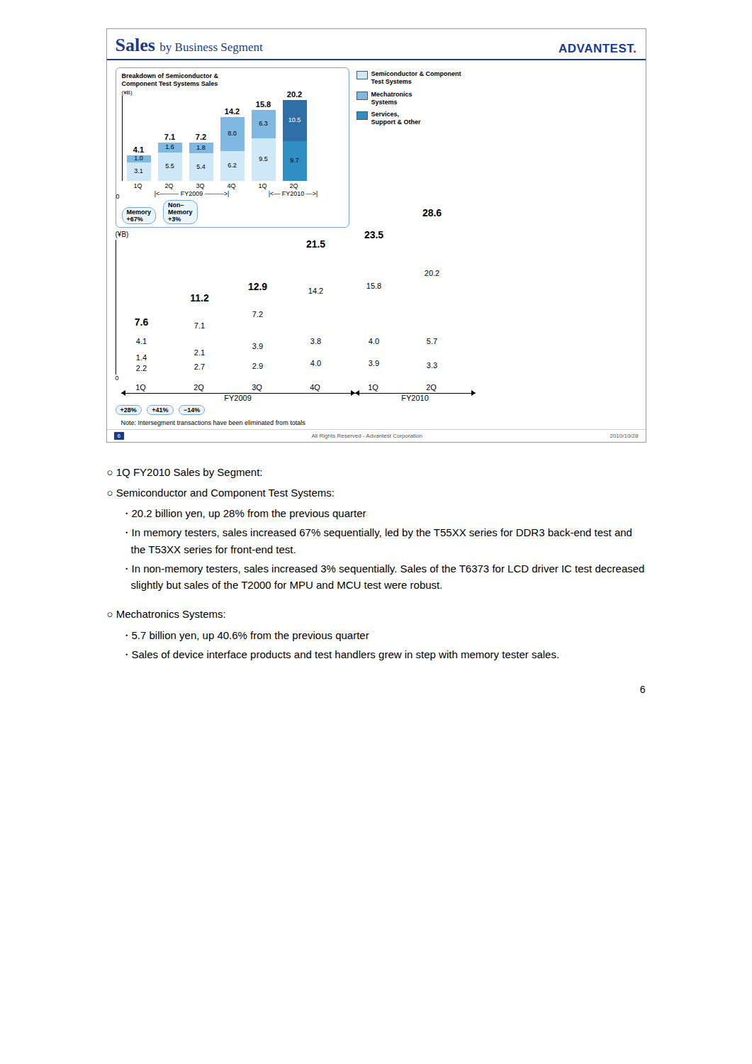Sales by Business Segment
ADVANTEST.
Breakdown of Semiconductor &
Component Test Systems Sales
(¥B)
4.1
1.0
3.1
7.1
1.6
5.5
7.2
1.8
5.4
14.2
8.0
6.2
15.8
6.3
9.5
20.2
10.5
9.7
0
1Q 2Q 3Q 4Q 1Q 2Q
|<——— FY2009 ———>|
|<— FY2010 —>|
Memory
+67% Non–
Memory
+3%
Semiconductor & Component
Test Systems
Mechatronics
Systems
Services,
Support & Other
(¥B)
7.6
4.1
1.4
2.2
11.2
7.1
2.1
2.7
12.9
7.2
3.9
2.9
21.5
14.2
3.8
4.0
23.5
15.8
4.0
3.9
28.6
20.2
5.7
3.3
0
1Q 2Q 3Q 4Q 1Q 2Q
FY2009
FY2010
+28% +41% −14%
Note: Intersegment transactions have been eliminated from totals
6 All Rights Reserved - Advantest Corporation 2010/10/28
○ 1Q FY2010 Sales by Segment:
○ Semiconductor and Component Test Systems:
・20.2 billion yen, up 28% from the previous quarter
・In memory testers, sales increased 67% sequentially, led by the T55XX series for DDR3 back-end test and the T53XX series for front-end test.
・In non-memory testers, sales increased 3% sequentially. Sales of the T6373 for LCD driver IC test decreased slightly but sales of the T2000 for MPU and MCU test were robust.
○ Mechatronics Systems:
・5.7 billion yen, up 40.6% from the previous quarter
・Sales of device interface products and test handlers grew in step with memory tester sales.
6